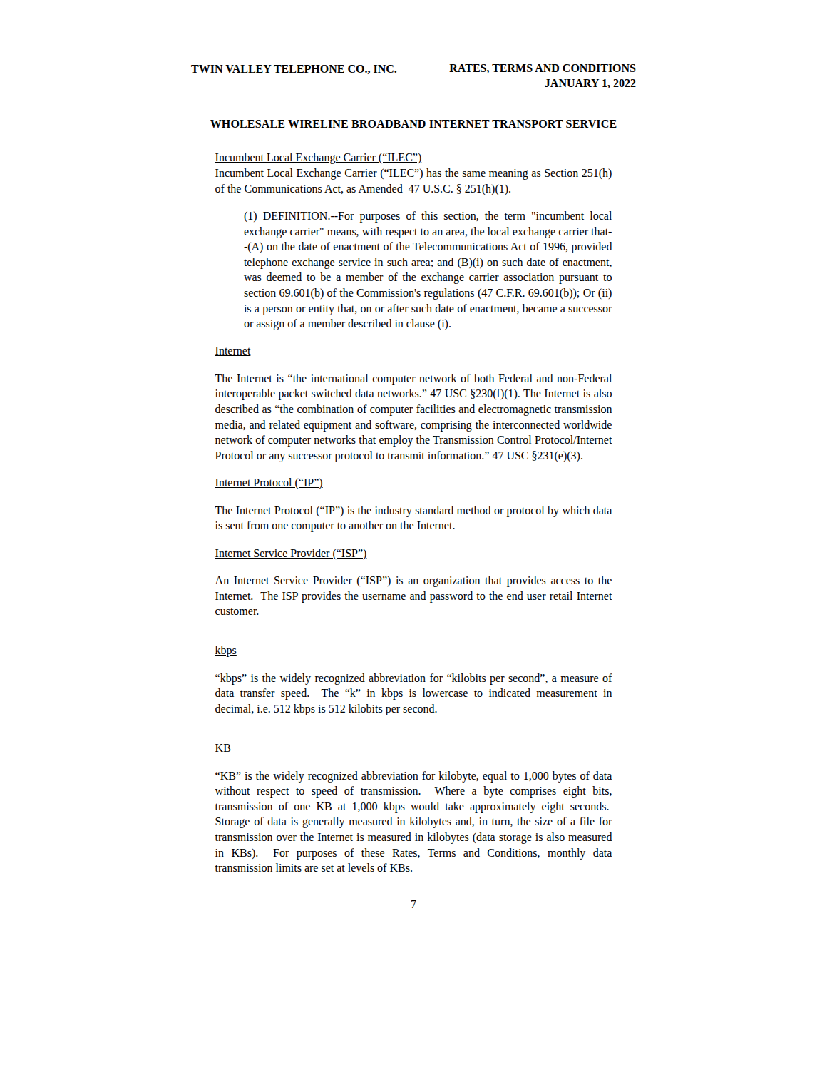TWIN VALLEY TELEPHONE CO., INC.
RATES, TERMS AND CONDITIONS
JANUARY 1, 2022
WHOLESALE WIRELINE BROADBAND INTERNET TRANSPORT SERVICE
Incumbent Local Exchange Carrier (“ILEC”)
Incumbent Local Exchange Carrier (“ILEC”) has the same meaning as Section 251(h) of the Communications Act, as Amended 47 U.S.C. § 251(h)(1).
(1) DEFINITION.--For purposes of this section, the term "incumbent local exchange carrier" means, with respect to an area, the local exchange carrier that--(A) on the date of enactment of the Telecommunications Act of 1996, provided telephone exchange service in such area; and (B)(i) on such date of enactment, was deemed to be a member of the exchange carrier association pursuant to section 69.601(b) of the Commission's regulations (47 C.F.R. 69.601(b)); Or (ii) is a person or entity that, on or after such date of enactment, became a successor or assign of a member described in clause (i).
Internet
The Internet is “the international computer network of both Federal and non-Federal interoperable packet switched data networks.” 47 USC §230(f)(1). The Internet is also described as “the combination of computer facilities and electromagnetic transmission media, and related equipment and software, comprising the interconnected worldwide network of computer networks that employ the Transmission Control Protocol/Internet Protocol or any successor protocol to transmit information.” 47 USC §231(e)(3).
Internet Protocol (“IP”)
The Internet Protocol (“IP”) is the industry standard method or protocol by which data is sent from one computer to another on the Internet.
Internet Service Provider (“ISP”)
An Internet Service Provider (“ISP”) is an organization that provides access to the Internet. The ISP provides the username and password to the end user retail Internet customer.
kbps
“kbps” is the widely recognized abbreviation for “kilobits per second”, a measure of data transfer speed. The “k” in kbps is lowercase to indicated measurement in decimal, i.e. 512 kbps is 512 kilobits per second.
KB
“KB” is the widely recognized abbreviation for kilobyte, equal to 1,000 bytes of data without respect to speed of transmission. Where a byte comprises eight bits, transmission of one KB at 1,000 kbps would take approximately eight seconds. Storage of data is generally measured in kilobytes and, in turn, the size of a file for transmission over the Internet is measured in kilobytes (data storage is also measured in KBs). For purposes of these Rates, Terms and Conditions, monthly data transmission limits are set at levels of KBs.
7